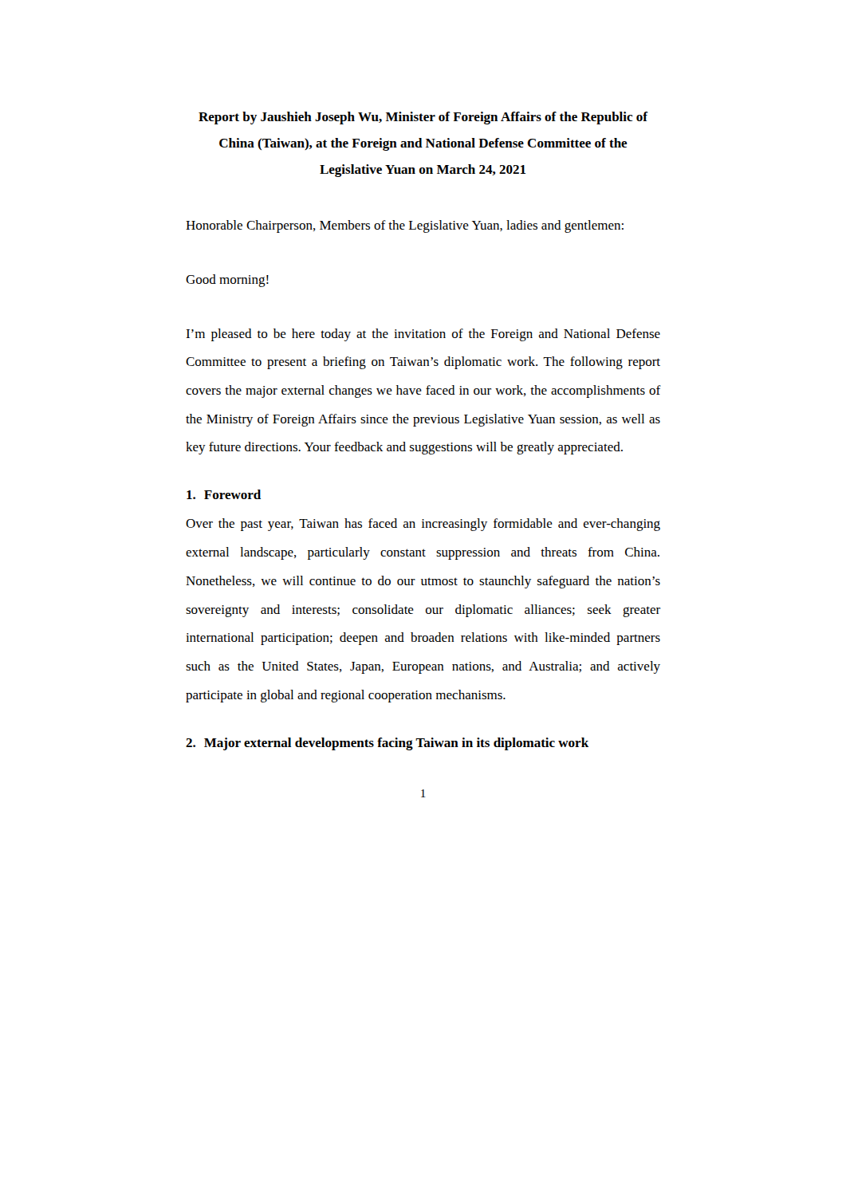Report by Jaushieh Joseph Wu, Minister of Foreign Affairs of the Republic of China (Taiwan), at the Foreign and National Defense Committee of the Legislative Yuan on March 24, 2021
Honorable Chairperson, Members of the Legislative Yuan, ladies and gentlemen:
Good morning!
I’m pleased to be here today at the invitation of the Foreign and National Defense Committee to present a briefing on Taiwan’s diplomatic work. The following report covers the major external changes we have faced in our work, the accomplishments of the Ministry of Foreign Affairs since the previous Legislative Yuan session, as well as key future directions. Your feedback and suggestions will be greatly appreciated.
1. Foreword
Over the past year, Taiwan has faced an increasingly formidable and ever-changing external landscape, particularly constant suppression and threats from China. Nonetheless, we will continue to do our utmost to staunchly safeguard the nation’s sovereignty and interests; consolidate our diplomatic alliances; seek greater international participation; deepen and broaden relations with like-minded partners such as the United States, Japan, European nations, and Australia; and actively participate in global and regional cooperation mechanisms.
2. Major external developments facing Taiwan in its diplomatic work
1